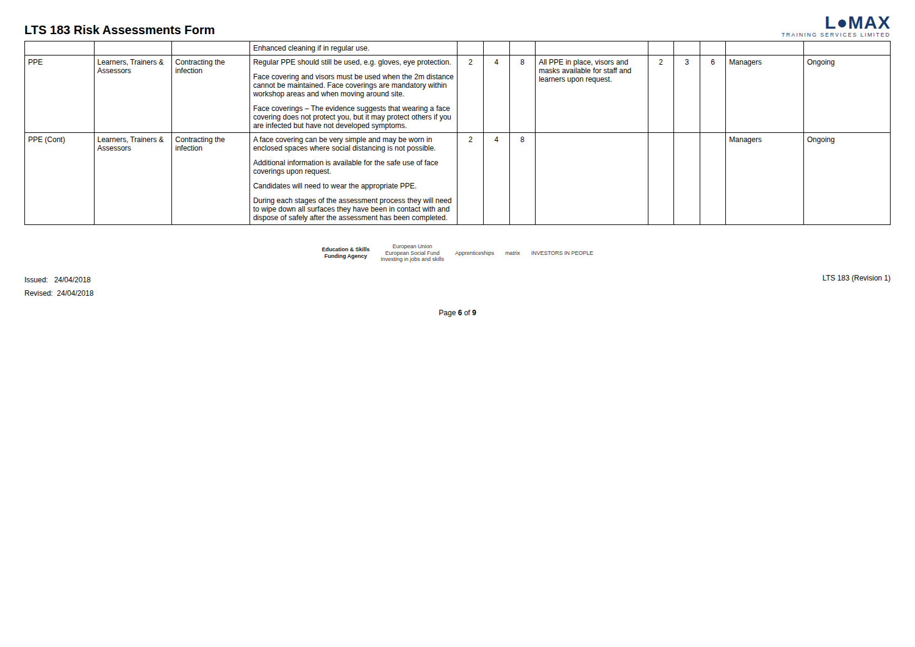LTS 183 Risk Assessments Form
L●MAX
TRAINING SERVICES LIMITED
| | | | Enhanced cleaning if in regular use. | | | | | | | | | |
| PPE | Learners, Trainers & Assessors | Contracting the infection | Regular PPE should still be used, e.g. gloves, eye protection. Face covering and visors must be used when the 2m distance cannot be maintained. Face coverings are mandatory within workshop areas and when moving around site. Face coverings – The evidence suggests that wearing a face covering does not protect you, but it may protect others if you are infected but have not developed symptoms. | 2 | 4 | 8 | All PPE in place, visors and masks available for staff and learners upon request. | 2 | 3 | 6 | Managers | Ongoing |
| PPE (Cont) | Learners, Trainers & Assessors | Contracting the infection | A face covering can be very simple and may be worn in enclosed spaces where social distancing is not possible. Additional information is available for the safe use of face coverings upon request. Candidates will need to wear the appropriate PPE. During each stages of the assessment process they will need to wipe down all surfaces they have been in contact with and dispose of safely after the assessment has been completed. | 2 | 4 | 8 | | | | | Managers | Ongoing |
Education & Skills
Funding Agency
European Union
European Social Fund
Investing in jobs and skills
Apprenticeships
matrix
INVESTORS IN PEOPLE
Issued: 24/04/2018
Revised: 24/04/2018
LTS 183 (Revision 1)
Page 6 of 9